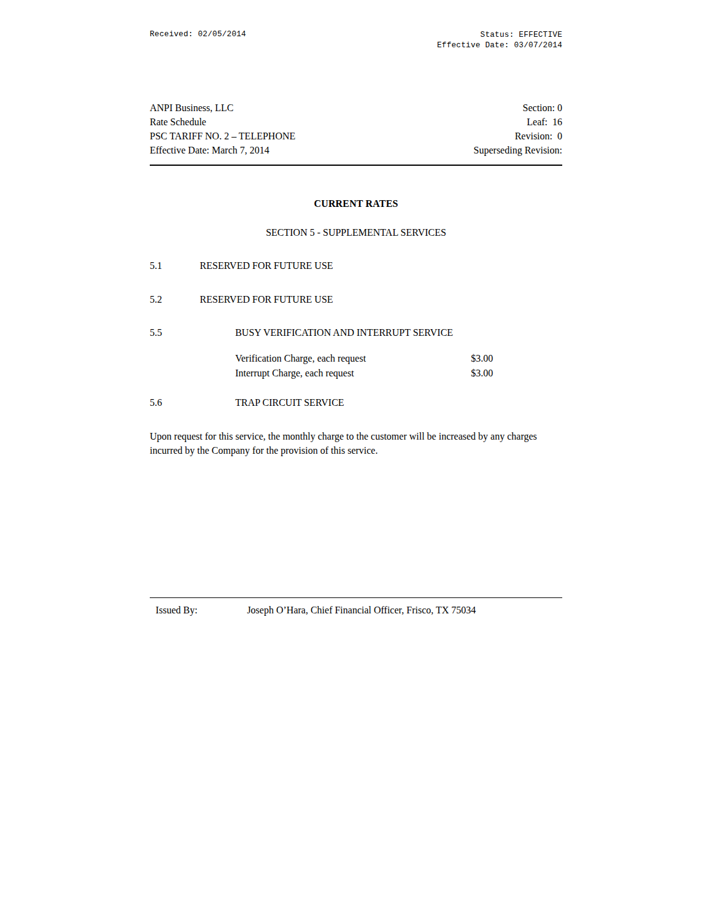Received: 02/05/2014
Status: EFFECTIVE
Effective Date: 03/07/2014
ANPI Business, LLC
Rate Schedule
PSC TARIFF NO. 2 – TELEPHONE
Effective Date: March 7, 2014
Section: 0
Leaf: 16
Revision: 0
Superseding Revision:
CURRENT RATES
SECTION 5 - SUPPLEMENTAL SERVICES
5.1
RESERVED FOR FUTURE USE
5.2
RESERVED FOR FUTURE USE
5.5
BUSY VERIFICATION AND INTERRUPT SERVICE
Verification Charge, each request
$3.00
Interrupt Charge, each request
$3.00
5.6
TRAP CIRCUIT SERVICE
Upon request for this service, the monthly charge to the customer will be increased by any charges incurred by the Company for the provision of this service.
Issued By:
Joseph O’Hara, Chief Financial Officer, Frisco, TX 75034